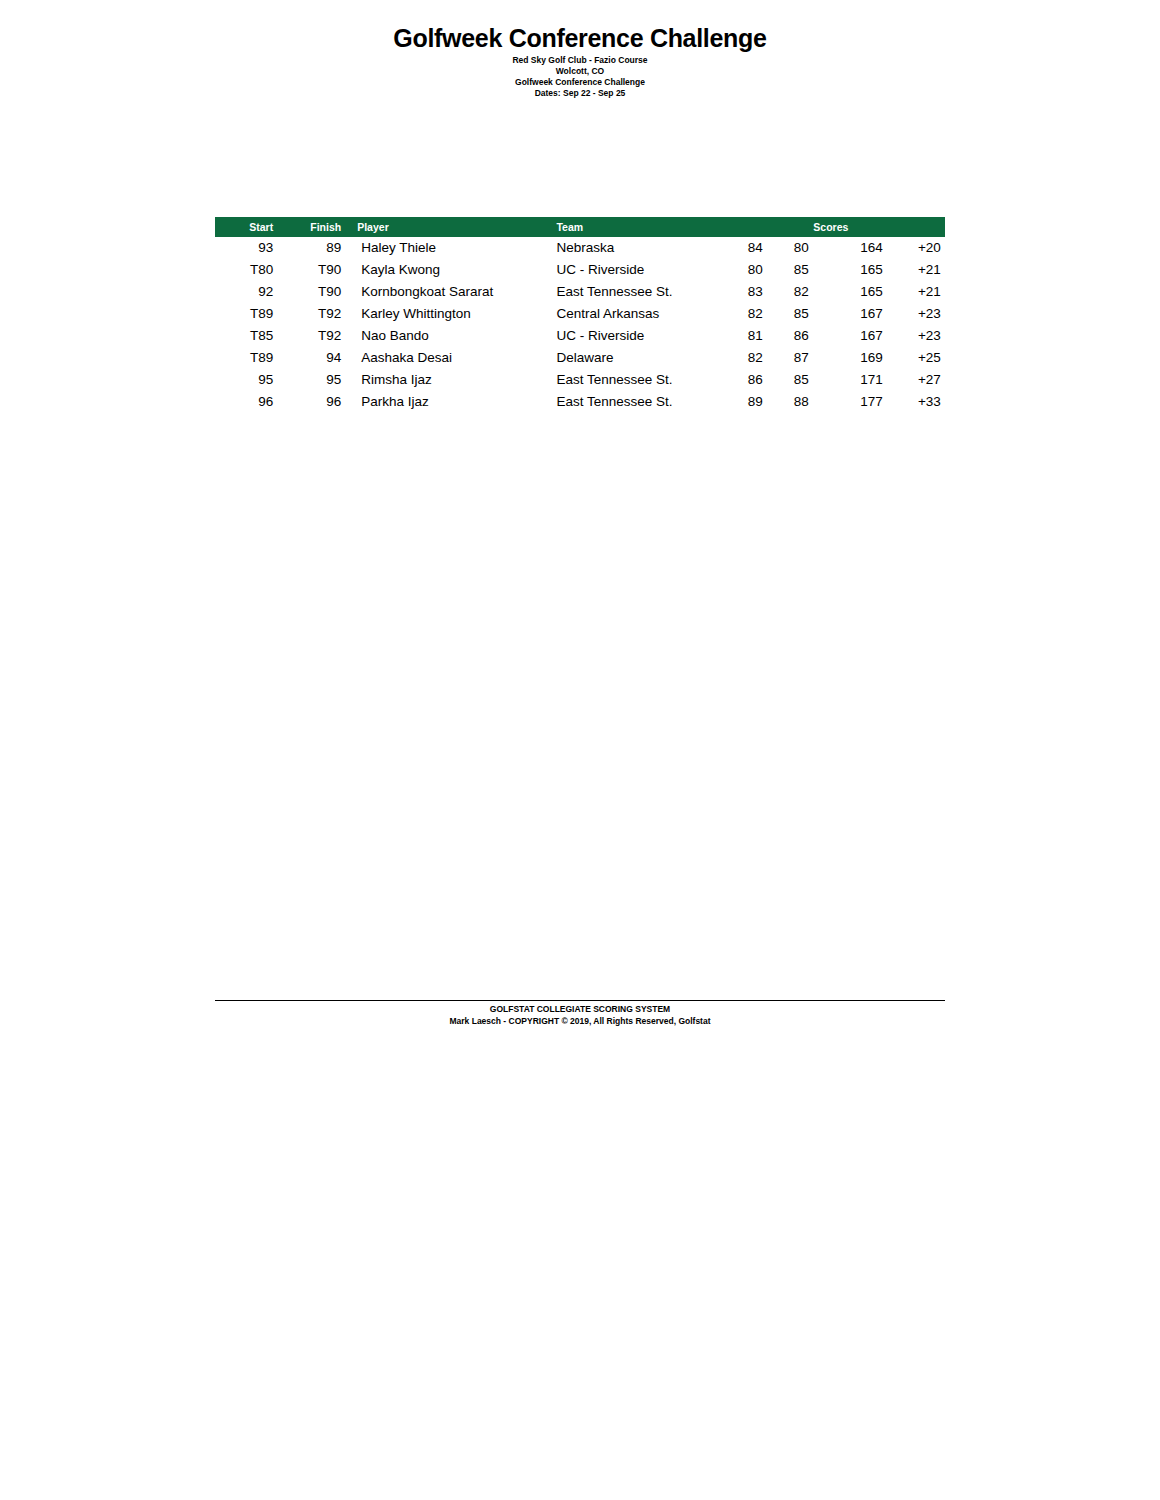Golfweek Conference Challenge
Red Sky Golf Club - Fazio Course
Wolcott, CO
Golfweek Conference Challenge
Dates: Sep 22 - Sep 25
| Start | Finish | Player | Team | Scores |
| --- | --- | --- | --- | --- |
| 93 | 89 | Haley Thiele | Nebraska | 84 | 80 | 164 | +20 |
| T80 | T90 | Kayla Kwong | UC - Riverside | 80 | 85 | 165 | +21 |
| 92 | T90 | Kornbongkoat Sararat | East Tennessee St. | 83 | 82 | 165 | +21 |
| T89 | T92 | Karley Whittington | Central Arkansas | 82 | 85 | 167 | +23 |
| T85 | T92 | Nao Bando | UC - Riverside | 81 | 86 | 167 | +23 |
| T89 | 94 | Aashaka Desai | Delaware | 82 | 87 | 169 | +25 |
| 95 | 95 | Rimsha Ijaz | East Tennessee St. | 86 | 85 | 171 | +27 |
| 96 | 96 | Parkha Ijaz | East Tennessee St. | 89 | 88 | 177 | +33 |
GOLFSTAT COLLEGIATE SCORING SYSTEM
Mark Laesch - COPYRIGHT © 2019, All Rights Reserved, Golfstat